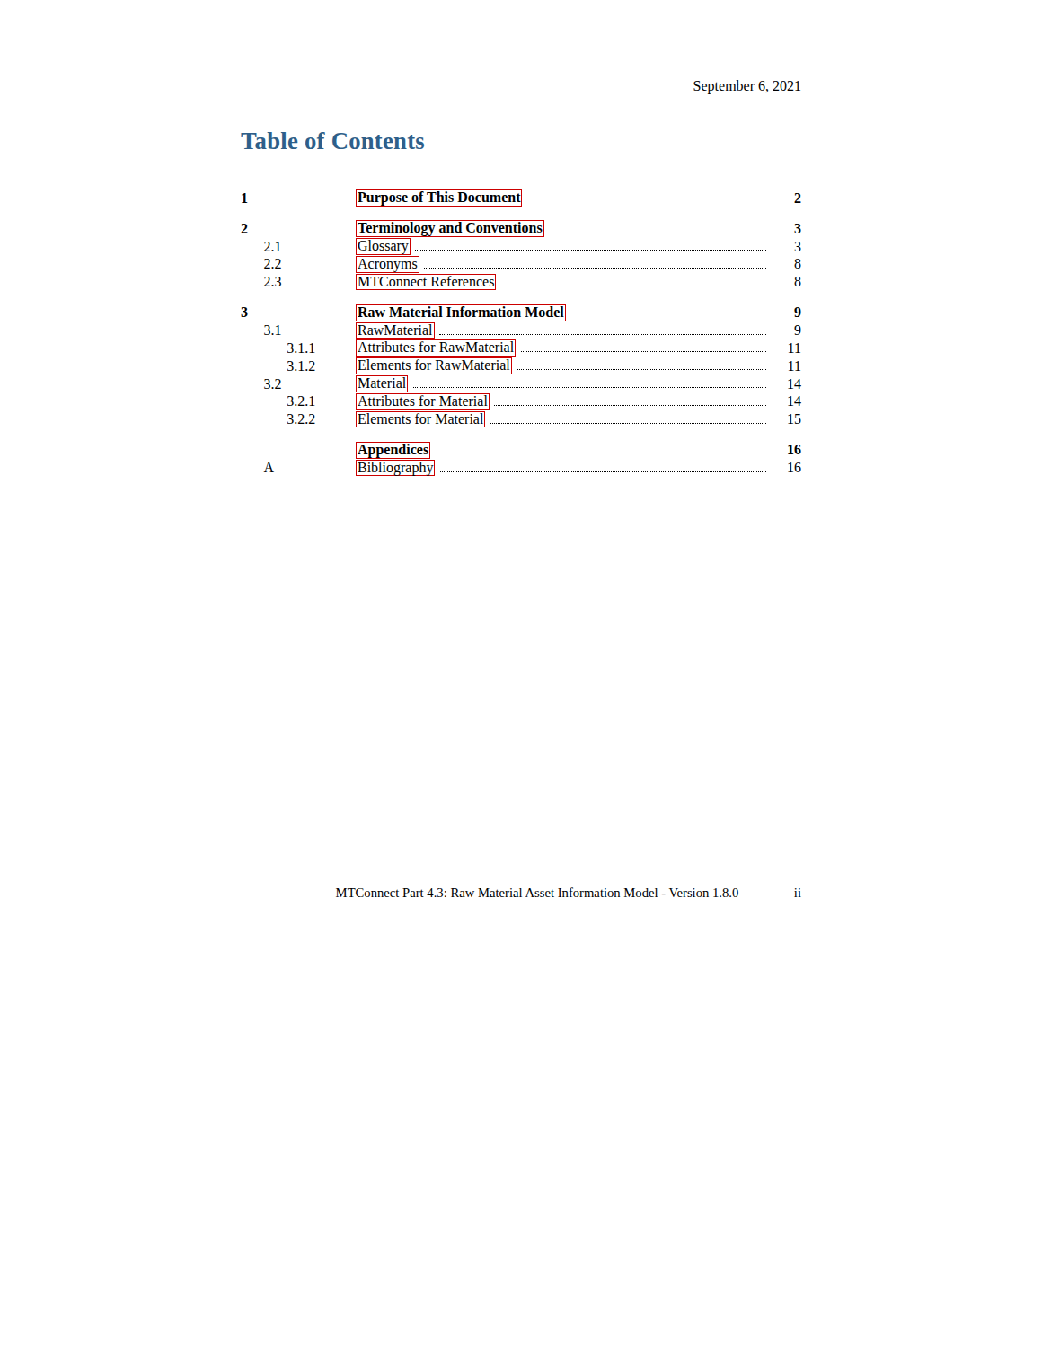September 6, 2021
Table of Contents
| 1 | Purpose of This Document | 2 |
| 2 | Terminology and Conventions | 3 |
| 2.1 | Glossary | 3 |
| 2.2 | Acronyms | 8 |
| 2.3 | MTConnect References | 8 |
| 3 | Raw Material Information Model | 9 |
| 3.1 | RawMaterial | 9 |
| 3.1.1 | Attributes for RawMaterial | 11 |
| 3.1.2 | Elements for RawMaterial | 11 |
| 3.2 | Material | 14 |
| 3.2.1 | Attributes for Material | 14 |
| 3.2.2 | Elements for Material | 15 |
| | Appendices | 16 |
| A | Bibliography | 16 |
MTConnect Part 4.3: Raw Material Asset Information Model - Version 1.8.0
ii